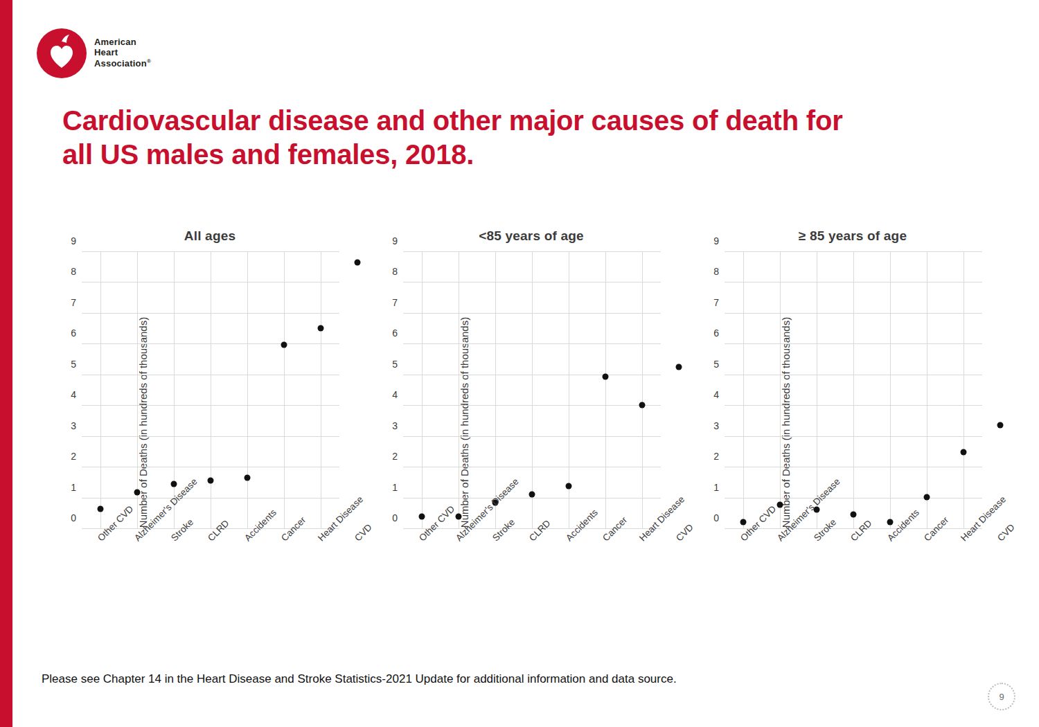American
Heart
Association®
Cardiovascular disease and other major causes of death for
all US males and females, 2018.
All ages
Number of Deaths (in hundreds of thousands)
0 1 2 3 4 5 6 7 8 9
Other CVD Alzheimer's Disease Stroke CLRD Accidents Cancer Heart Disease CVD
<85 years of age
Number of Deaths (in hundreds of thousands)
0 1 2 3 4 5 6 7 8 9
Other CVD Alzheimer's Disease Stroke CLRD Accidents Cancer Heart Disease CVD
≥ 85 years of age
Number of Deaths (in hundreds of thousands)
0 1 2 3 4 5 6 7 8 9
Other CVD Alzheimer's Disease Stroke CLRD Accidents Cancer Heart Disease CVD
Please see Chapter 14 in the Heart Disease and Stroke Statistics-2021 Update for additional information and data source.
9